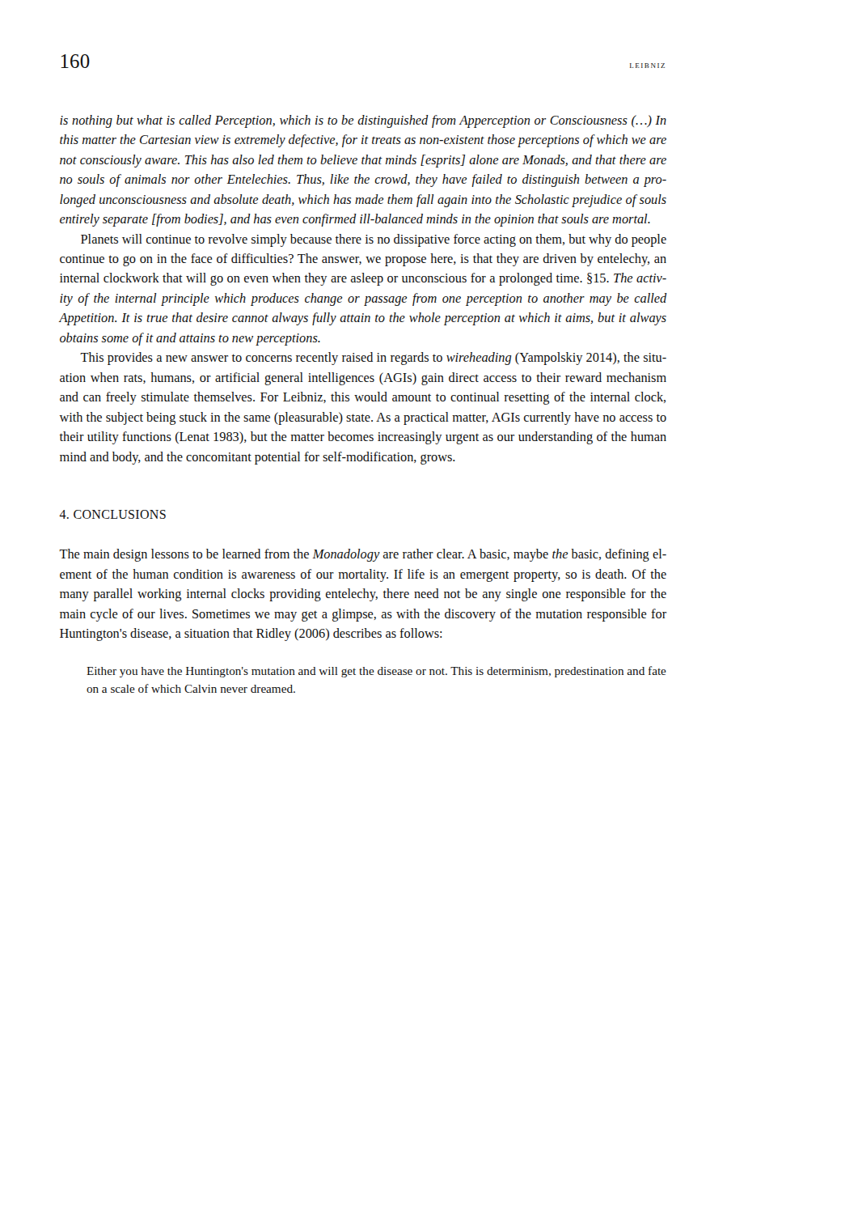160 Leibniz
is nothing but what is called Perception, which is to be distinguished from Apperception or Consciousness (…) In this matter the Cartesian view is extremely defective, for it treats as non-existent those perceptions of which we are not consciously aware. This has also led them to believe that minds [esprits] alone are Monads, and that there are no souls of animals nor other Entelechies. Thus, like the crowd, they have failed to distinguish between a prolonged unconsciousness and absolute death, which has made them fall again into the Scholastic prejudice of souls entirely separate [from bodies], and has even confirmed ill-balanced minds in the opinion that souls are mortal.
Planets will continue to revolve simply because there is no dissipative force acting on them, but why do people continue to go on in the face of difficulties? The answer, we propose here, is that they are driven by entelechy, an internal clockwork that will go on even when they are asleep or unconscious for a prolonged time. §15. The activity of the internal principle which produces change or passage from one perception to another may be called Appetition. It is true that desire cannot always fully attain to the whole perception at which it aims, but it always obtains some of it and attains to new perceptions.
This provides a new answer to concerns recently raised in regards to wireheading (Yampolskiy 2014), the situation when rats, humans, or artificial general intelligences (AGIs) gain direct access to their reward mechanism and can freely stimulate themselves. For Leibniz, this would amount to continual resetting of the internal clock, with the subject being stuck in the same (pleasurable) state. As a practical matter, AGIs currently have no access to their utility functions (Lenat 1983), but the matter becomes increasingly urgent as our understanding of the human mind and body, and the concomitant potential for self-modification, grows.
4. Conclusions
The main design lessons to be learned from the Monadology are rather clear. A basic, maybe the basic, defining element of the human condition is awareness of our mortality. If life is an emergent property, so is death. Of the many parallel working internal clocks providing entelechy, there need not be any single one responsible for the main cycle of our lives. Sometimes we may get a glimpse, as with the discovery of the mutation responsible for Huntington's disease, a situation that Ridley (2006) describes as follows:
Either you have the Huntington's mutation and will get the disease or not. This is determinism, predestination and fate on a scale of which Calvin never dreamed.